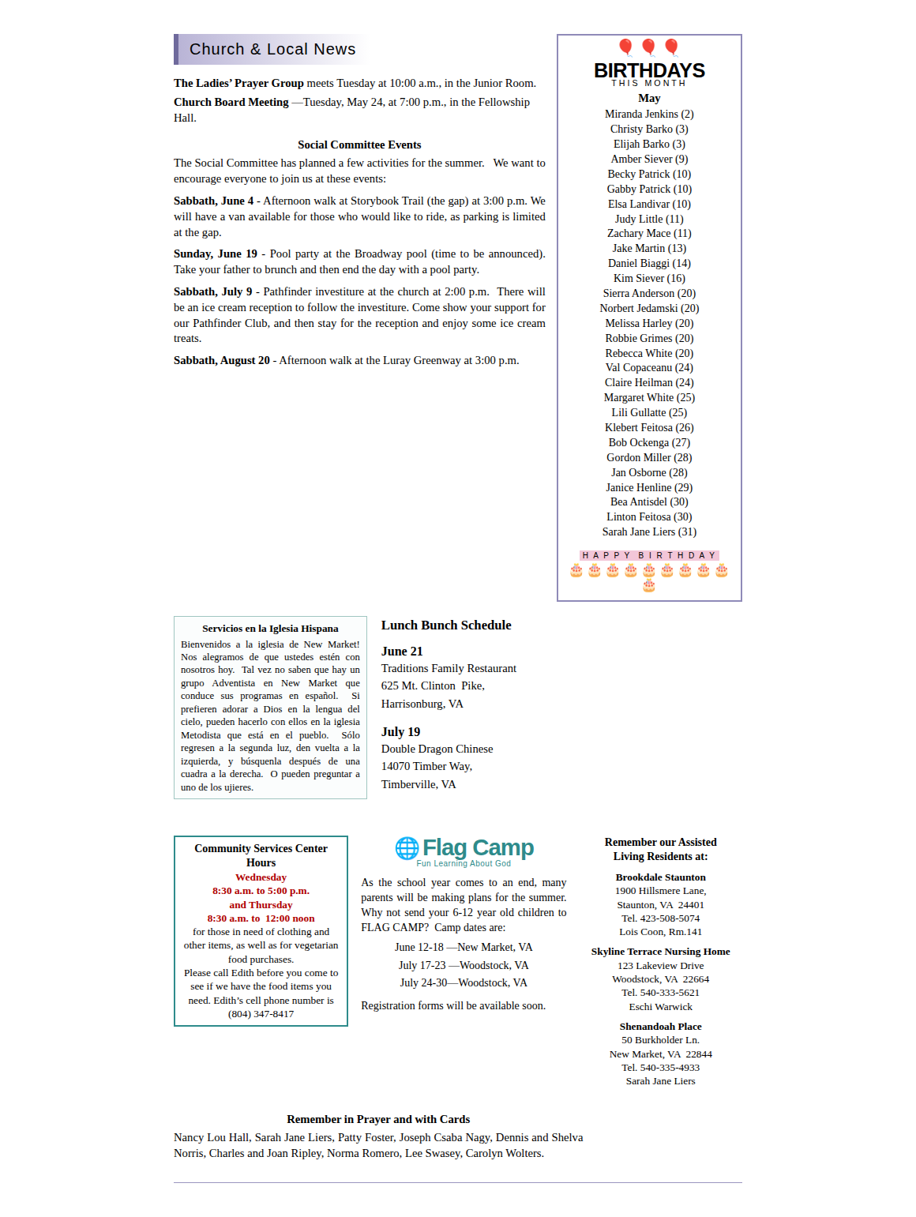Church & Local News
The Ladies’ Prayer Group meets Tuesday at 10:00 a.m., in the Junior Room.
Church Board Meeting —Tuesday, May 24, at 7:00 p.m., in the Fellowship Hall.
Social Committee Events
The Social Committee has planned a few activities for the summer. We want to encourage everyone to join us at these events:
Sabbath, June 4 - Afternoon walk at Storybook Trail (the gap) at 3:00 p.m. We will have a van available for those who would like to ride, as parking is limited at the gap.
Sunday, June 19 - Pool party at the Broadway pool (time to be announced). Take your father to brunch and then end the day with a pool party.
Sabbath, July 9 - Pathfinder investiture at the church at 2:00 p.m. There will be an ice cream reception to follow the investiture. Come show your support for our Pathfinder Club, and then stay for the reception and enjoy some ice cream treats.
Sabbath, August 20 - Afternoon walk at the Luray Greenway at 3:00 p.m.
🎈🎈🎈
BIRTHDAYSTHIS MONTH
May
Miranda Jenkins (2)
Christy Barko (3)
Elijah Barko (3)
Amber Siever (9)
Becky Patrick (10)
Gabby Patrick (10)
Elsa Landivar (10)
Judy Little (11)
Zachary Mace (11)
Jake Martin (13)
Daniel Biaggi (14)
Kim Siever (16)
Sierra Anderson (20)
Norbert Jedamski (20)
Melissa Harley (20)
Robbie Grimes (20)
Rebecca White (20)
Val Copaceanu (24)
Claire Heilman (24)
Margaret White (25)
Lili Gullatte (25)
Klebert Feitosa (26)
Bob Ockenga (27)
Gordon Miller (28)
Jan Osborne (28)
Janice Henline (29)
Bea Antisdel (30)
Linton Feitosa (30)
Sarah Jane Liers (31)
H A P P Y B I R T H D A Y
🎂🎂🎂🎂🎂🎂🎂🎂🎂🎂
Servicios en la Iglesia Hispana
Bienvenidos a la iglesia de New Market! Nos alegramos de que ustedes estén con nosotros hoy. Tal vez no saben que hay un grupo Adventista en New Market que conduce sus programas en español. Si prefieren adorar a Dios en la lengua del cielo, pueden hacerlo con ellos en la iglesia Metodista que está en el pueblo. Sólo regresen a la segunda luz, den vuelta a la izquierda, y búsquenla después de una cuadra a la derecha. O pueden preguntar a uno de los ujieres.
Lunch Bunch Schedule
June 21
Traditions Family Restaurant
625 Mt. Clinton Pike,
Harrisonburg, VA
July 19
Double Dragon Chinese
14070 Timber Way,
Timberville, VA
Community Services Center
Hours
Wednesday
8:30 a.m. to 5:00 p.m.
and Thursday
8:30 a.m. to 12:00 noon
for those in need of clothing and other items, as well as for vegetarian food purchases.
Please call Edith before you come to see if we have the food items you need. Edith’s cell phone number is (804) 347-8417
🌐Flag CampFun Learning About God
As the school year comes to an end, many parents will be making plans for the summer. Why not send your 6-12 year old children to FLAG CAMP? Camp dates are:
June 12-18 —New Market, VA
July 17-23 —Woodstock, VA
July 24-30—Woodstock, VA
Registration forms will be available soon.
Remember our Assisted
Living Residents at:
Brookdale Staunton
1900 Hillsmere Lane,
Staunton, VA 24401
Tel. 423-508-5074
Lois Coon, Rm.141
Skyline Terrace Nursing Home
123 Lakeview Drive
Woodstock, VA 22664
Tel. 540-333-5621
Eschi Warwick
Shenandoah Place
50 Burkholder Ln.
New Market, VA 22844
Tel. 540-335-4933
Sarah Jane Liers
Remember in Prayer and with Cards
Nancy Lou Hall, Sarah Jane Liers, Patty Foster, Joseph Csaba Nagy, Dennis and Shelva Norris, Charles and Joan Ripley, Norma Romero, Lee Swasey, Carolyn Wolters.